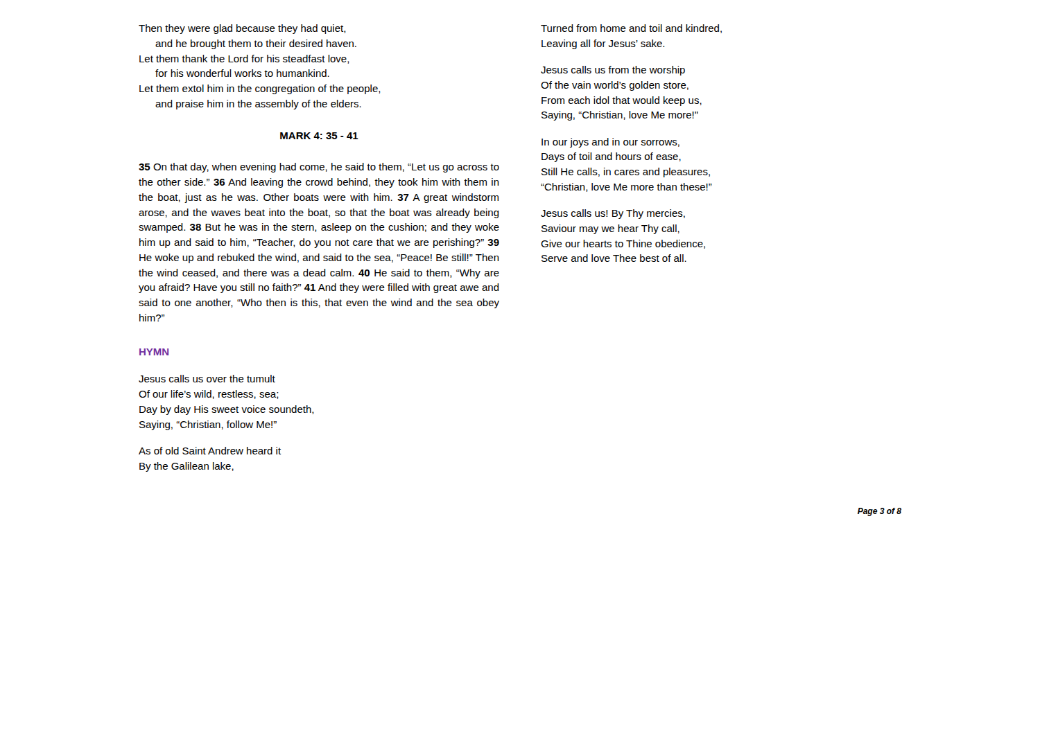Then they were glad because they had quiet,
and he brought them to their desired haven.
Let them thank the Lord for his steadfast love,
for his wonderful works to humankind.
Let them extol him in the congregation of the people,
and praise him in the assembly of the elders.
MARK 4: 35 - 41
35 On that day, when evening had come, he said to them, “Let us go across to the other side.” 36 And leaving the crowd behind, they took him with them in the boat, just as he was. Other boats were with him. 37 A great windstorm arose, and the waves beat into the boat, so that the boat was already being swamped. 38 But he was in the stern, asleep on the cushion; and they woke him up and said to him, “Teacher, do you not care that we are perishing?” 39 He woke up and rebuked the wind, and said to the sea, “Peace! Be still!” Then the wind ceased, and there was a dead calm. 40 He said to them, “Why are you afraid? Have you still no faith?” 41 And they were filled with great awe and said to one another, “Who then is this, that even the wind and the sea obey him?”
HYMN
Jesus calls us over the tumult
Of our life’s wild, restless, sea;
Day by day His sweet voice soundeth,
Saying, “Christian, follow Me!”
As of old Saint Andrew heard it
By the Galilean lake,
Turned from home and toil and kindred,
Leaving all for Jesus’ sake.
Jesus calls us from the worship
Of the vain world’s golden store,
From each idol that would keep us,
Saying, “Christian, love Me more!"
In our joys and in our sorrows,
Days of toil and hours of ease,
Still He calls, in cares and pleasures,
“Christian, love Me more than these!”
Jesus calls us! By Thy mercies,
Saviour may we hear Thy call,
Give our hearts to Thine obedience,
Serve and love Thee best of all.
Page 3 of 8